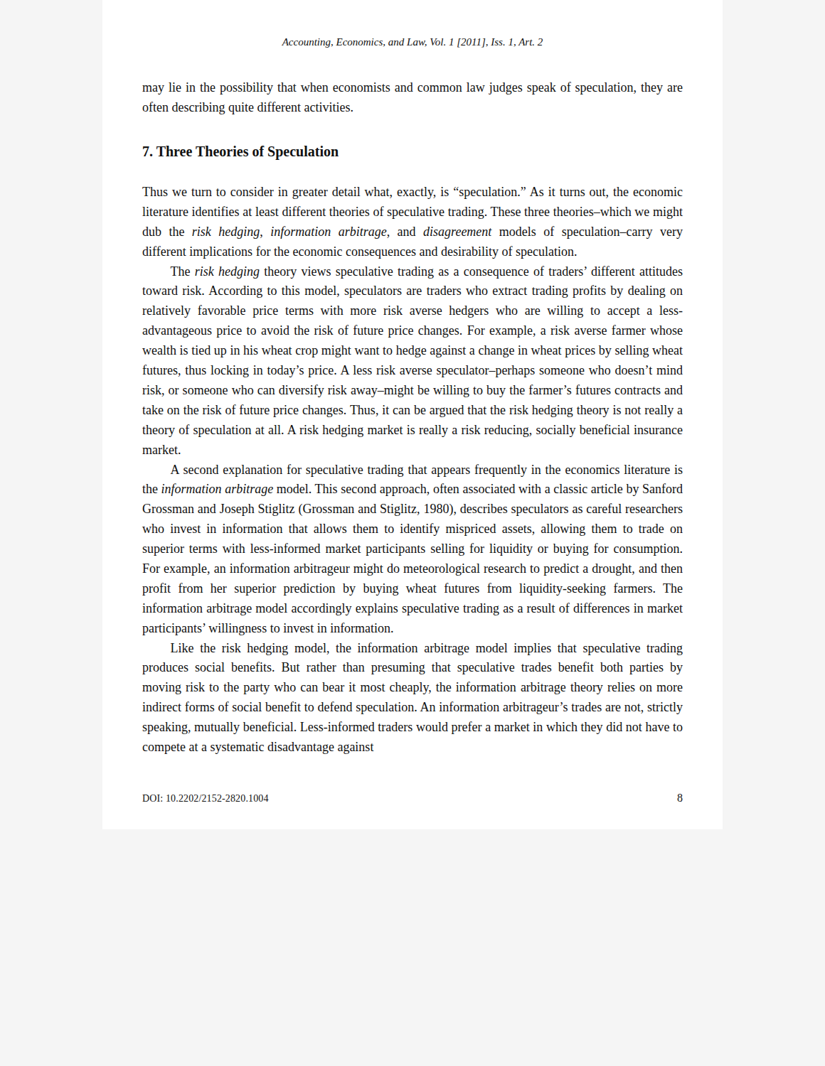Accounting, Economics, and Law, Vol. 1 [2011], Iss. 1, Art. 2
may lie in the possibility that when economists and common law judges speak of speculation, they are often describing quite different activities.
7. Three Theories of Speculation
Thus we turn to consider in greater detail what, exactly, is “speculation.” As it turns out, the economic literature identifies at least different theories of speculative trading. These three theories–which we might dub the risk hedging, information arbitrage, and disagreement models of speculation–carry very different implications for the economic consequences and desirability of speculation.
The risk hedging theory views speculative trading as a consequence of traders’ different attitudes toward risk. According to this model, speculators are traders who extract trading profits by dealing on relatively favorable price terms with more risk averse hedgers who are willing to accept a less-advantageous price to avoid the risk of future price changes. For example, a risk averse farmer whose wealth is tied up in his wheat crop might want to hedge against a change in wheat prices by selling wheat futures, thus locking in today’s price. A less risk averse speculator–perhaps someone who doesn’t mind risk, or someone who can diversify risk away–might be willing to buy the farmer’s futures contracts and take on the risk of future price changes. Thus, it can be argued that the risk hedging theory is not really a theory of speculation at all. A risk hedging market is really a risk reducing, socially beneficial insurance market.
A second explanation for speculative trading that appears frequently in the economics literature is the information arbitrage model. This second approach, often associated with a classic article by Sanford Grossman and Joseph Stiglitz (Grossman and Stiglitz, 1980), describes speculators as careful researchers who invest in information that allows them to identify mispriced assets, allowing them to trade on superior terms with less-informed market participants selling for liquidity or buying for consumption. For example, an information arbitrageur might do meteorological research to predict a drought, and then profit from her superior prediction by buying wheat futures from liquidity-seeking farmers. The information arbitrage model accordingly explains speculative trading as a result of differences in market participants’ willingness to invest in information.
Like the risk hedging model, the information arbitrage model implies that speculative trading produces social benefits. But rather than presuming that speculative trades benefit both parties by moving risk to the party who can bear it most cheaply, the information arbitrage theory relies on more indirect forms of social benefit to defend speculation. An information arbitrageur’s trades are not, strictly speaking, mutually beneficial. Less-informed traders would prefer a market in which they did not have to compete at a systematic disadvantage against
DOI: 10.2202/2152-2820.1004 8